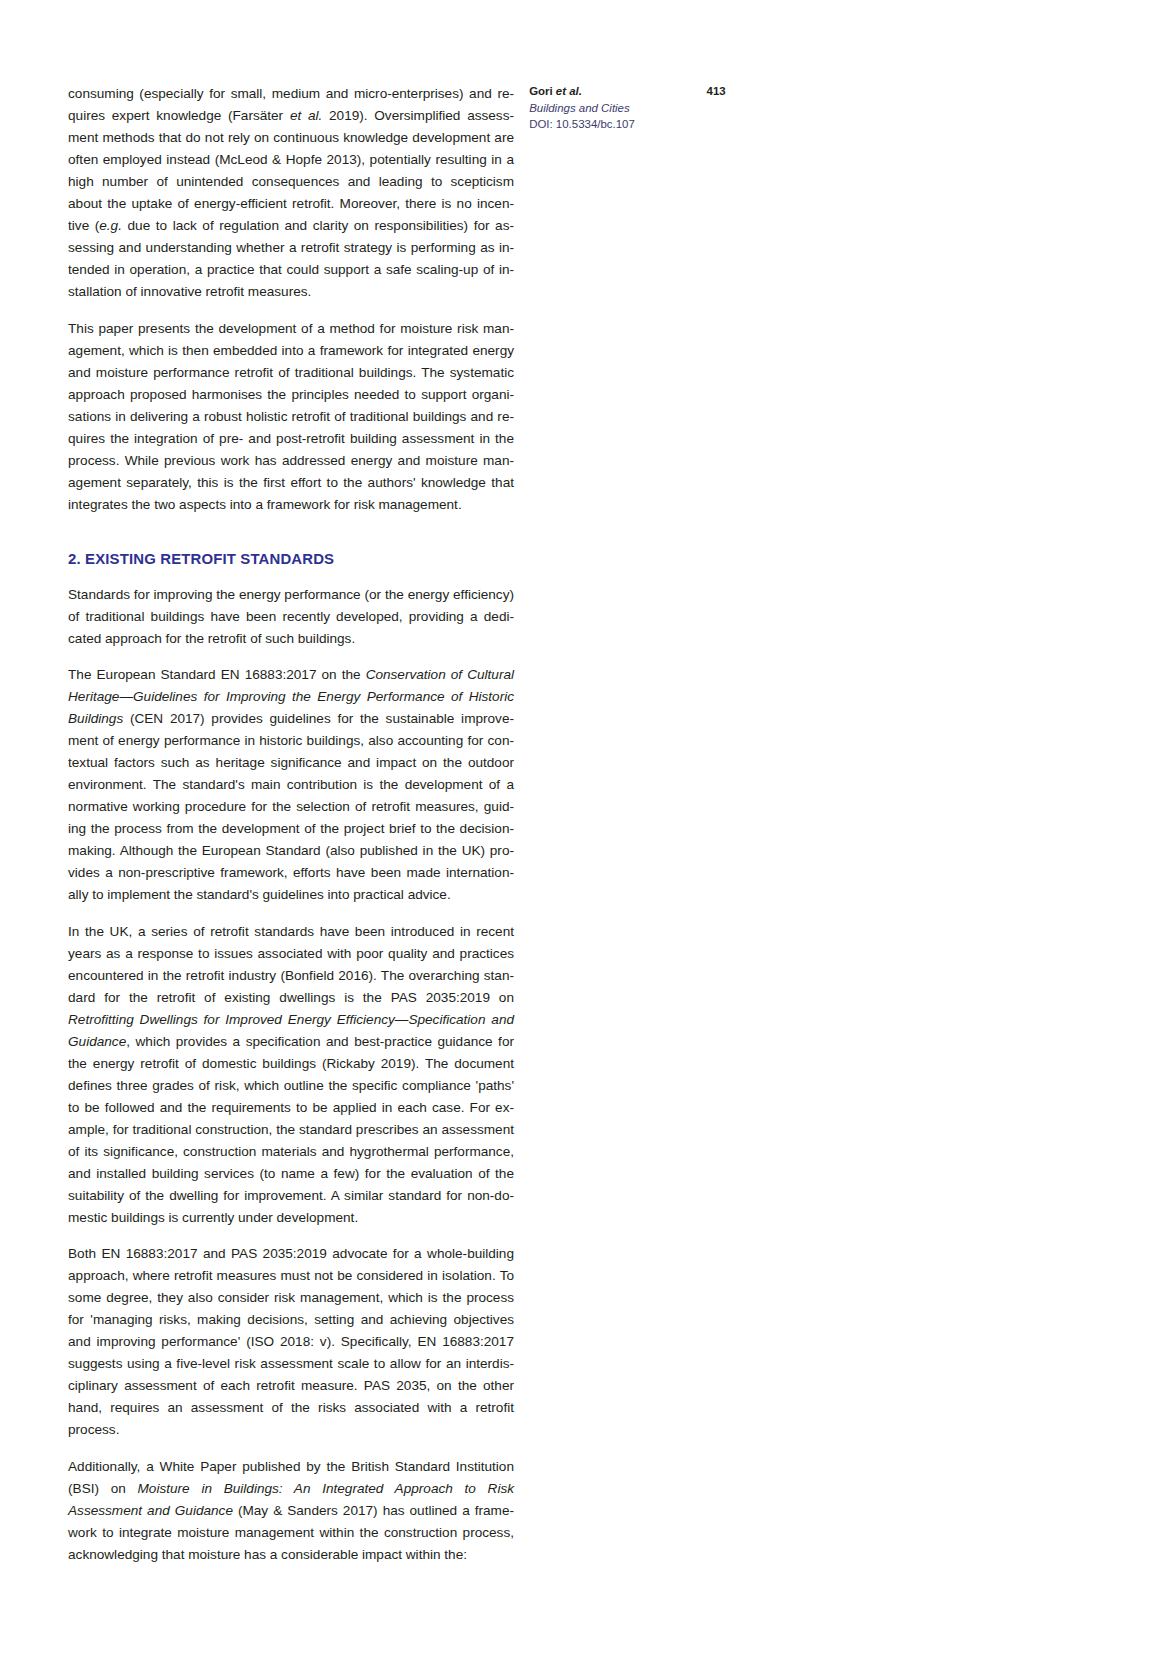Gori et al. 413 Buildings and Cities DOI: 10.5334/bc.107
consuming (especially for small, medium and micro-enterprises) and requires expert knowledge (Farsäter et al. 2019). Oversimplified assessment methods that do not rely on continuous knowledge development are often employed instead (McLeod & Hopfe 2013), potentially resulting in a high number of unintended consequences and leading to scepticism about the uptake of energy-efficient retrofit. Moreover, there is no incentive (e.g. due to lack of regulation and clarity on responsibilities) for assessing and understanding whether a retrofit strategy is performing as intended in operation, a practice that could support a safe scaling-up of installation of innovative retrofit measures.
This paper presents the development of a method for moisture risk management, which is then embedded into a framework for integrated energy and moisture performance retrofit of traditional buildings. The systematic approach proposed harmonises the principles needed to support organisations in delivering a robust holistic retrofit of traditional buildings and requires the integration of pre- and post-retrofit building assessment in the process. While previous work has addressed energy and moisture management separately, this is the first effort to the authors' knowledge that integrates the two aspects into a framework for risk management.
2. EXISTING RETROFIT STANDARDS
Standards for improving the energy performance (or the energy efficiency) of traditional buildings have been recently developed, providing a dedicated approach for the retrofit of such buildings.
The European Standard EN 16883:2017 on the Conservation of Cultural Heritage—Guidelines for Improving the Energy Performance of Historic Buildings (CEN 2017) provides guidelines for the sustainable improvement of energy performance in historic buildings, also accounting for contextual factors such as heritage significance and impact on the outdoor environment. The standard's main contribution is the development of a normative working procedure for the selection of retrofit measures, guiding the process from the development of the project brief to the decision-making. Although the European Standard (also published in the UK) provides a non-prescriptive framework, efforts have been made internationally to implement the standard's guidelines into practical advice.
In the UK, a series of retrofit standards have been introduced in recent years as a response to issues associated with poor quality and practices encountered in the retrofit industry (Bonfield 2016). The overarching standard for the retrofit of existing dwellings is the PAS 2035:2019 on Retrofitting Dwellings for Improved Energy Efficiency—Specification and Guidance, which provides a specification and best-practice guidance for the energy retrofit of domestic buildings (Rickaby 2019). The document defines three grades of risk, which outline the specific compliance 'paths' to be followed and the requirements to be applied in each case. For example, for traditional construction, the standard prescribes an assessment of its significance, construction materials and hygrothermal performance, and installed building services (to name a few) for the evaluation of the suitability of the dwelling for improvement. A similar standard for non-domestic buildings is currently under development.
Both EN 16883:2017 and PAS 2035:2019 advocate for a whole-building approach, where retrofit measures must not be considered in isolation. To some degree, they also consider risk management, which is the process for 'managing risks, making decisions, setting and achieving objectives and improving performance' (ISO 2018: v). Specifically, EN 16883:2017 suggests using a five-level risk assessment scale to allow for an interdisciplinary assessment of each retrofit measure. PAS 2035, on the other hand, requires an assessment of the risks associated with a retrofit process.
Additionally, a White Paper published by the British Standard Institution (BSI) on Moisture in Buildings: An Integrated Approach to Risk Assessment and Guidance (May & Sanders 2017) has outlined a framework to integrate moisture management within the construction process, acknowledging that moisture has a considerable impact within the: